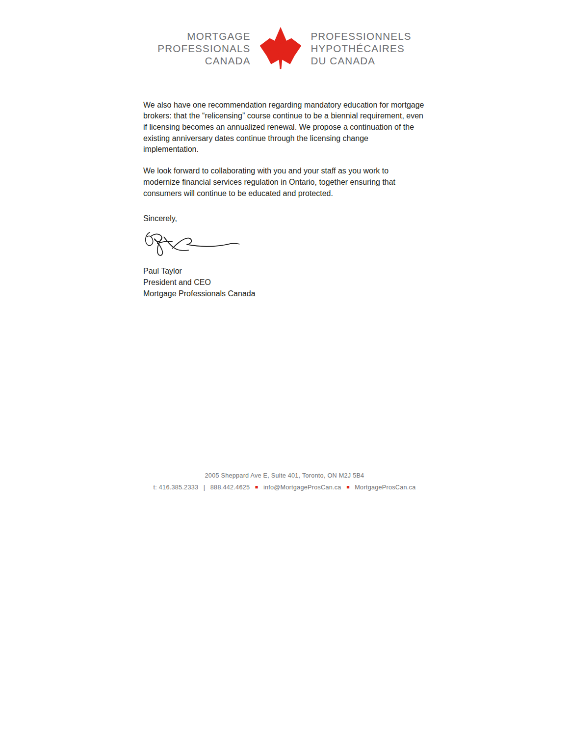Mortgage
Professionals
Canada
Professionnels
Hypothécaires
du Canada
We also have one recommendation regarding mandatory education for mortgage brokers: that the “relicensing” course continue to be a biennial requirement, even if licensing becomes an annualized renewal. We propose a continuation of the existing anniversary dates continue through the licensing change implementation.
We look forward to collaborating with you and your staff as you work to modernize financial services regulation in Ontario, together ensuring that consumers will continue to be educated and protected.
Sincerely,
Paul Taylor President and CEO Mortgage Professionals Canada
2005 Sheppard Ave E, Suite 401, Toronto, ON M2J 5B4
t: 416.385.2333 | 888.442.4625 ■ info@MortgageProsCan.ca ■ MortgageProsCan.ca